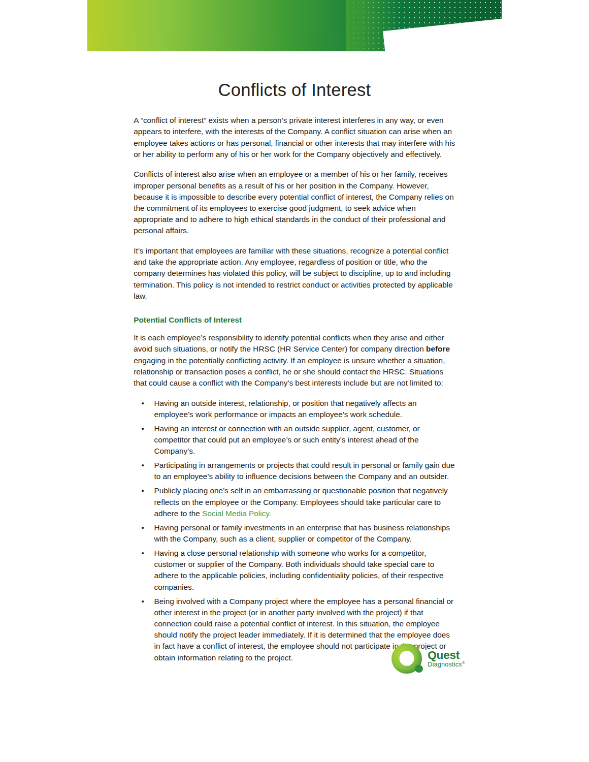Conflicts of Interest
A “conflict of interest” exists when a person’s private interest interferes in any way, or even appears to interfere, with the interests of the Company. A conflict situation can arise when an employee takes actions or has personal, financial or other interests that may interfere with his or her ability to perform any of his or her work for the Company objectively and effectively.
Conflicts of interest also arise when an employee or a member of his or her family, receives improper personal benefits as a result of his or her position in the Company. However, because it is impossible to describe every potential conflict of interest, the Company relies on the commitment of its employees to exercise good judgment, to seek advice when appropriate and to adhere to high ethical standards in the conduct of their professional and personal affairs.
It’s important that employees are familiar with these situations, recognize a potential conflict and take the appropriate action. Any employee, regardless of position or title, who the company determines has violated this policy, will be subject to discipline, up to and including termination. This policy is not intended to restrict conduct or activities protected by applicable law.
Potential Conflicts of Interest
It is each employee’s responsibility to identify potential conflicts when they arise and either avoid such situations, or notify the HRSC (HR Service Center) for company direction before engaging in the potentially conflicting activity. If an employee is unsure whether a situation, relationship or transaction poses a conflict, he or she should contact the HRSC. Situations that could cause a conflict with the Company's best interests include but are not limited to:
Having an outside interest, relationship, or position that negatively affects an employee’s work performance or impacts an employee’s work schedule.
Having an interest or connection with an outside supplier, agent, customer, or competitor that could put an employee’s or such entity’s interest ahead of the Company’s.
Participating in arrangements or projects that could result in personal or family gain due to an employee’s ability to influence decisions between the Company and an outsider.
Publicly placing one’s self in an embarrassing or questionable position that negatively reflects on the employee or the Company. Employees should take particular care to adhere to the Social Media Policy.
Having personal or family investments in an enterprise that has business relationships with the Company, such as a client, supplier or competitor of the Company.
Having a close personal relationship with someone who works for a competitor, customer or supplier of the Company. Both individuals should take special care to adhere to the applicable policies, including confidentiality policies, of their respective companies.
Being involved with a Company project where the employee has a personal financial or other interest in the project (or in another party involved with the project) if that connection could raise a potential conflict of interest. In this situation, the employee should notify the project leader immediately. If it is determined that the employee does in fact have a conflict of interest, the employee should not participate in the project or obtain information relating to the project.
Quest
Diagnostics®